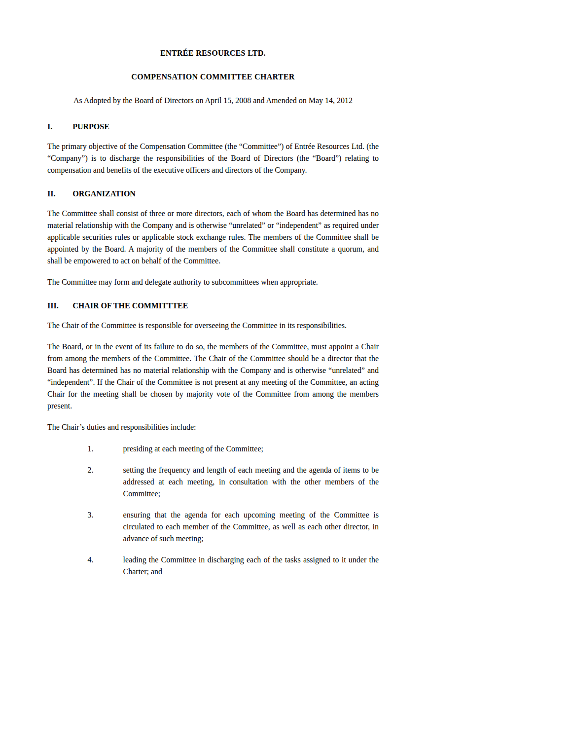ENTRÉE RESOURCES LTD. COMPENSATION COMMITTEE CHARTER
As Adopted by the Board of Directors on April 15, 2008 and Amended on May 14, 2012
I. PURPOSE
The primary objective of the Compensation Committee (the “Committee”) of Entrée Resources Ltd. (the “Company”) is to discharge the responsibilities of the Board of Directors (the “Board”) relating to compensation and benefits of the executive officers and directors of the Company.
II. ORGANIZATION
The Committee shall consist of three or more directors, each of whom the Board has determined has no material relationship with the Company and is otherwise “unrelated” or “independent” as required under applicable securities rules or applicable stock exchange rules. The members of the Committee shall be appointed by the Board. A majority of the members of the Committee shall constitute a quorum, and shall be empowered to act on behalf of the Committee.
The Committee may form and delegate authority to subcommittees when appropriate.
III. CHAIR OF THE COMMITTTEE
The Chair of the Committee is responsible for overseeing the Committee in its responsibilities.
The Board, or in the event of its failure to do so, the members of the Committee, must appoint a Chair from among the members of the Committee. The Chair of the Committee should be a director that the Board has determined has no material relationship with the Company and is otherwise “unrelated” and “independent”. If the Chair of the Committee is not present at any meeting of the Committee, an acting Chair for the meeting shall be chosen by majority vote of the Committee from among the members present.
The Chair’s duties and responsibilities include:
presiding at each meeting of the Committee;
setting the frequency and length of each meeting and the agenda of items to be addressed at each meeting, in consultation with the other members of the Committee;
ensuring that the agenda for each upcoming meeting of the Committee is circulated to each member of the Committee, as well as each other director, in advance of such meeting;
leading the Committee in discharging each of the tasks assigned to it under the Charter; and